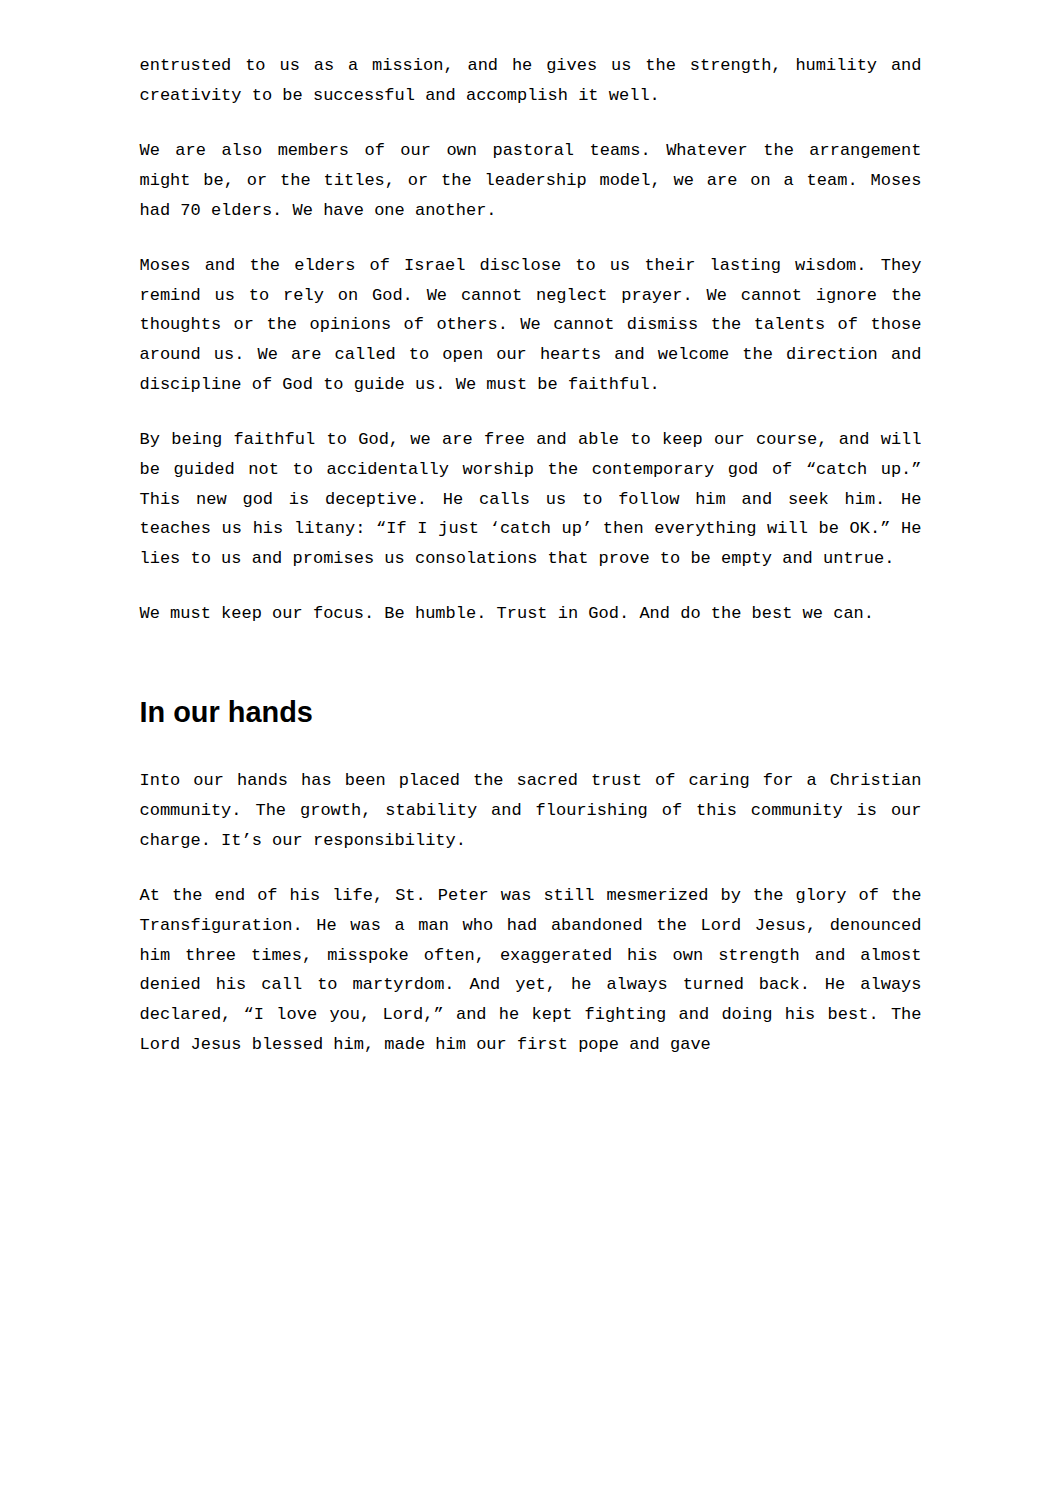entrusted to us as a mission, and he gives us the strength, humility and creativity to be successful and accomplish it well.
We are also members of our own pastoral teams. Whatever the arrangement might be, or the titles, or the leadership model, we are on a team. Moses had 70 elders. We have one another.
Moses and the elders of Israel disclose to us their lasting wisdom. They remind us to rely on God. We cannot neglect prayer. We cannot ignore the thoughts or the opinions of others. We cannot dismiss the talents of those around us. We are called to open our hearts and welcome the direction and discipline of God to guide us. We must be faithful.
By being faithful to God, we are free and able to keep our course, and will be guided not to accidentally worship the contemporary god of “catch up.” This new god is deceptive. He calls us to follow him and seek him. He teaches us his litany: “If I just ‘catch up’ then everything will be OK.” He lies to us and promises us consolations that prove to be empty and untrue.
We must keep our focus. Be humble. Trust in God. And do the best we can.
In our hands
Into our hands has been placed the sacred trust of caring for a Christian community. The growth, stability and flourishing of this community is our charge. It’s our responsibility.
At the end of his life, St. Peter was still mesmerized by the glory of the Transfiguration. He was a man who had abandoned the Lord Jesus, denounced him three times, misspoke often, exaggerated his own strength and almost denied his call to martyrdom. And yet, he always turned back. He always declared, “I love you, Lord,” and he kept fighting and doing his best. The Lord Jesus blessed him, made him our first pope and gave